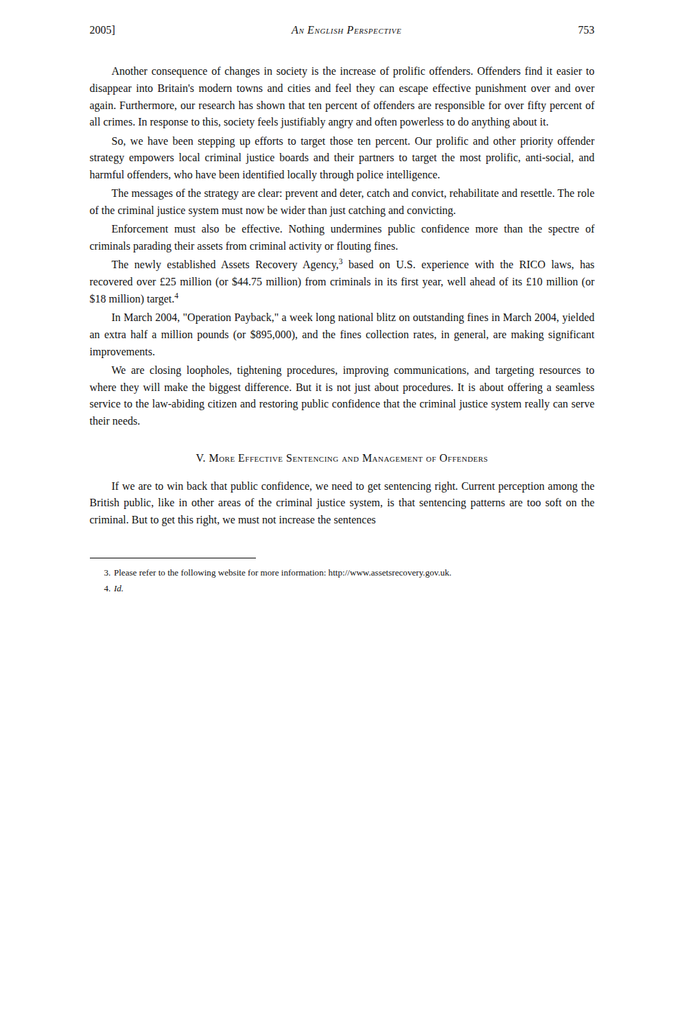2005] An English Perspective 753
Another consequence of changes in society is the increase of prolific offenders. Offenders find it easier to disappear into Britain's modern towns and cities and feel they can escape effective punishment over and over again. Furthermore, our research has shown that ten percent of offenders are responsible for over fifty percent of all crimes. In response to this, society feels justifiably angry and often powerless to do anything about it.
So, we have been stepping up efforts to target those ten percent. Our prolific and other priority offender strategy empowers local criminal justice boards and their partners to target the most prolific, anti-social, and harmful offenders, who have been identified locally through police intelligence.
The messages of the strategy are clear: prevent and deter, catch and convict, rehabilitate and resettle. The role of the criminal justice system must now be wider than just catching and convicting.
Enforcement must also be effective. Nothing undermines public confidence more than the spectre of criminals parading their assets from criminal activity or flouting fines.
The newly established Assets Recovery Agency,3 based on U.S. experience with the RICO laws, has recovered over £25 million (or $44.75 million) from criminals in its first year, well ahead of its £10 million (or $18 million) target.4
In March 2004, "Operation Payback," a week long national blitz on outstanding fines in March 2004, yielded an extra half a million pounds (or $895,000), and the fines collection rates, in general, are making significant improvements.
We are closing loopholes, tightening procedures, improving communications, and targeting resources to where they will make the biggest difference. But it is not just about procedures. It is about offering a seamless service to the law-abiding citizen and restoring public confidence that the criminal justice system really can serve their needs.
V. More Effective Sentencing and Management of Offenders
If we are to win back that public confidence, we need to get sentencing right. Current perception among the British public, like in other areas of the criminal justice system, is that sentencing patterns are too soft on the criminal. But to get this right, we must not increase the sentences
3. Please refer to the following website for more information: http://www.assetsrecovery.gov.uk.
4. Id.